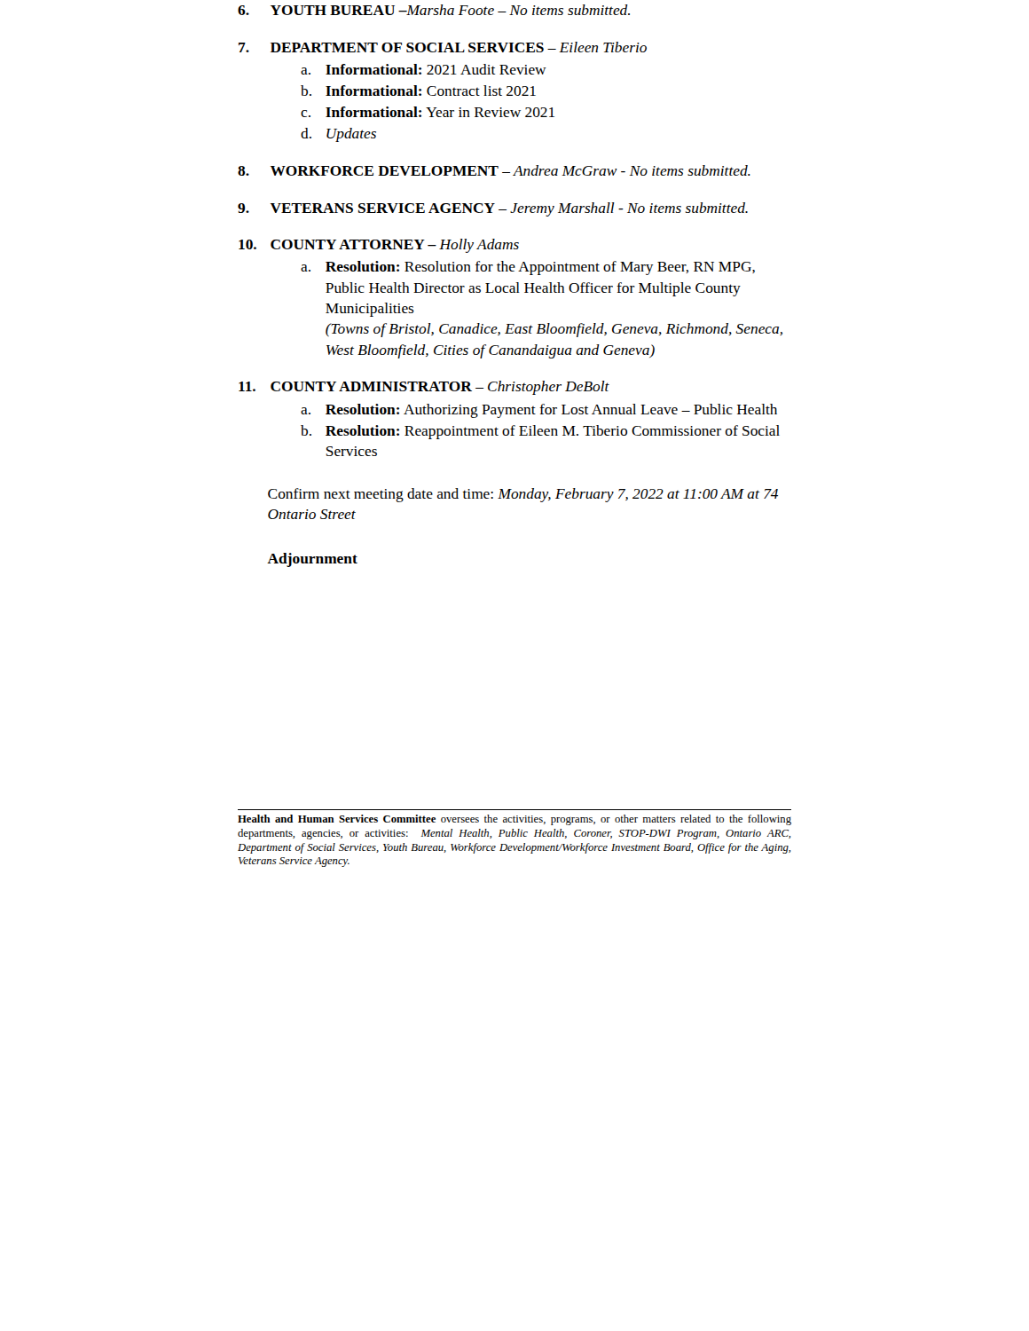6. YOUTH BUREAU –Marsha Foote – No items submitted.
7. DEPARTMENT OF SOCIAL SERVICES – Eileen Tiberio
a. Informational: 2021 Audit Review
b. Informational: Contract list 2021
c. Informational: Year in Review 2021
d. Updates
8. WORKFORCE DEVELOPMENT – Andrea McGraw - No items submitted.
9. VETERANS SERVICE AGENCY – Jeremy Marshall - No items submitted.
10. COUNTY ATTORNEY – Holly Adams
a. Resolution: Resolution for the Appointment of Mary Beer, RN MPG, Public Health Director as Local Health Officer for Multiple County Municipalities
(Towns of Bristol, Canadice, East Bloomfield, Geneva, Richmond, Seneca, West Bloomfield, Cities of Canandaigua and Geneva)
11. COUNTY ADMINISTRATOR – Christopher DeBolt
a. Resolution: Authorizing Payment for Lost Annual Leave – Public Health
b. Resolution: Reappointment of Eileen M. Tiberio Commissioner of Social Services
Confirm next meeting date and time: Monday, February 7, 2022 at 11:00 AM at 74 Ontario Street
Adjournment
Health and Human Services Committee oversees the activities, programs, or other matters related to the following departments, agencies, or activities: Mental Health, Public Health, Coroner, STOP-DWI Program, Ontario ARC, Department of Social Services, Youth Bureau, Workforce Development/Workforce Investment Board, Office for the Aging, Veterans Service Agency.